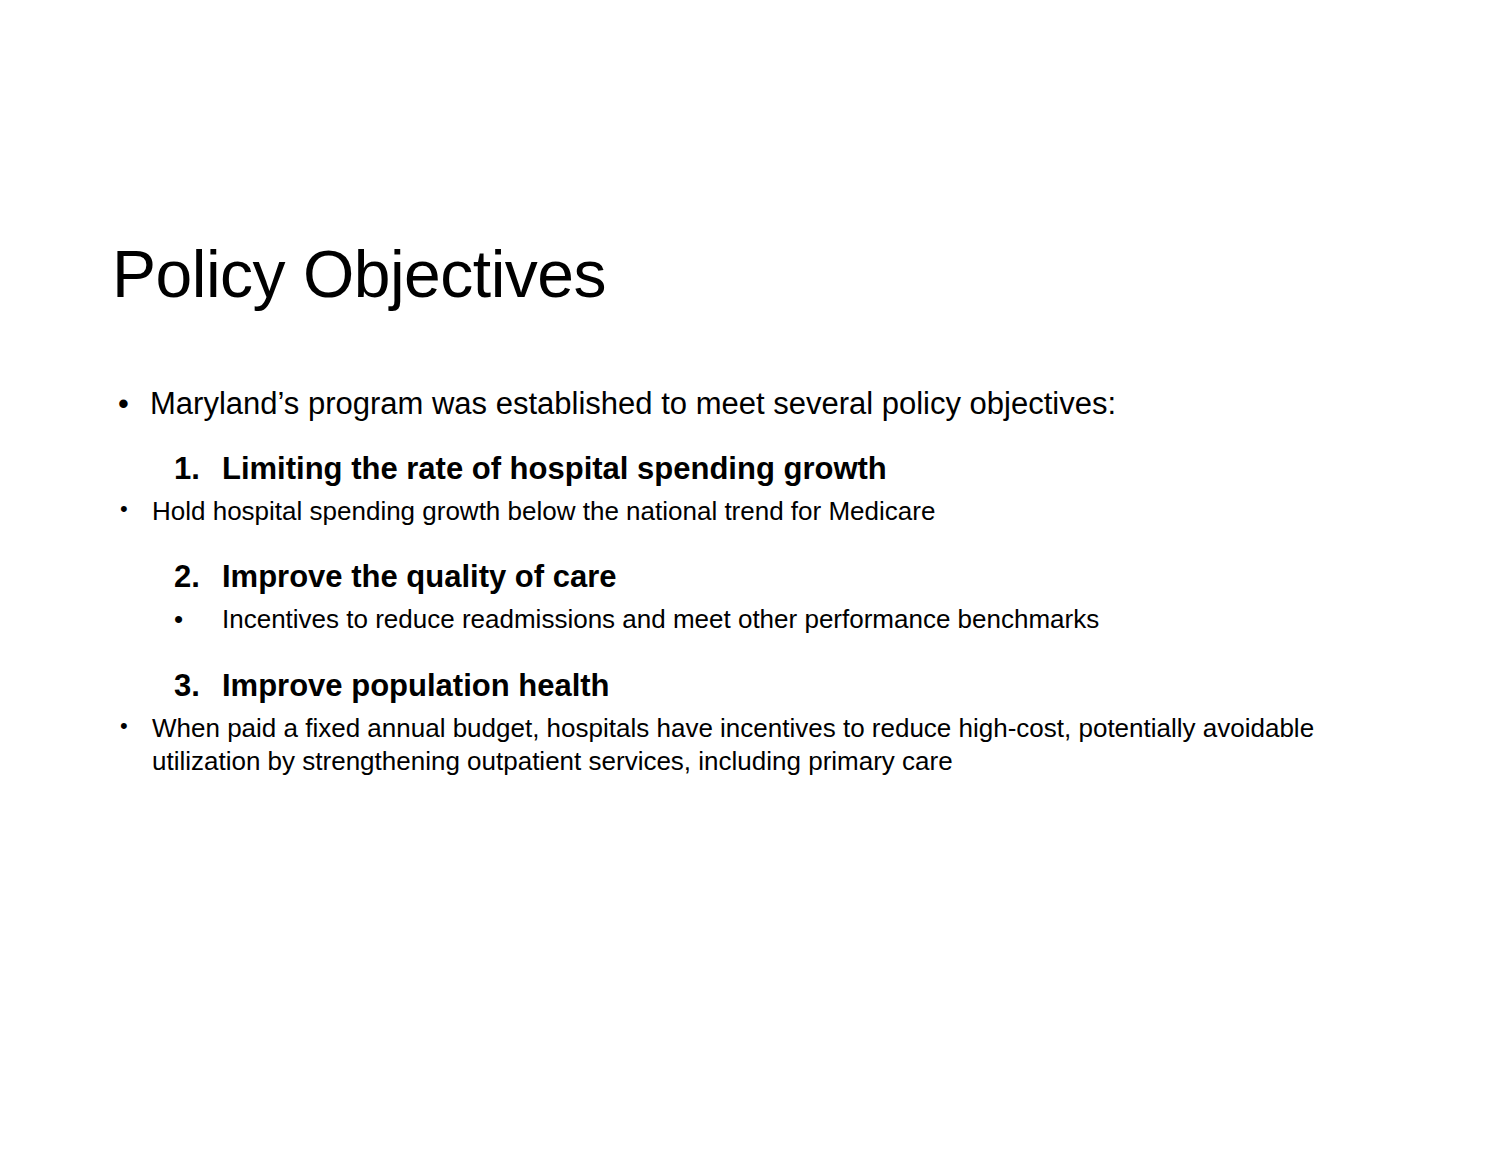Policy Objectives
Maryland’s program was established to meet several policy objectives:
1. Limiting the rate of hospital spending growth
Hold hospital spending growth below the national trend for Medicare
2. Improve the quality of care
Incentives to reduce readmissions and meet other performance benchmarks
3. Improve population health
When paid a fixed annual budget, hospitals have incentives to reduce high-cost, potentially avoidable utilization by strengthening outpatient services, including primary care